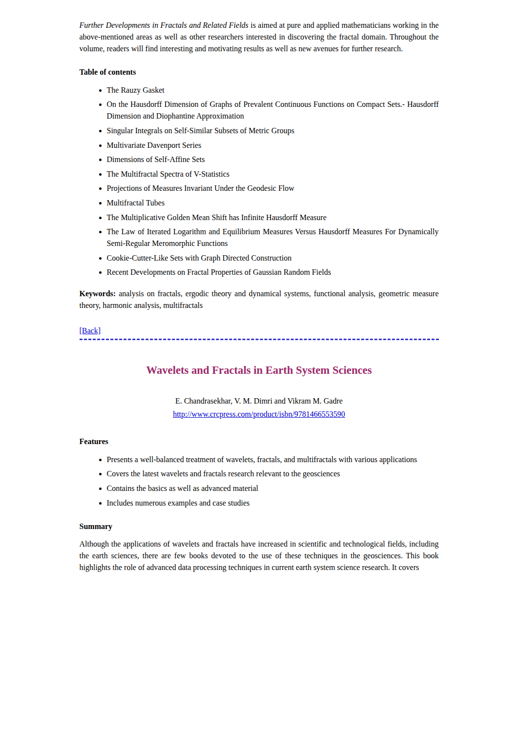Further Developments in Fractals and Related Fields is aimed at pure and applied mathematicians working in the above-mentioned areas as well as other researchers interested in discovering the fractal domain. Throughout the volume, readers will find interesting and motivating results as well as new avenues for further research.
Table of contents
The Rauzy Gasket
On the Hausdorff Dimension of Graphs of Prevalent Continuous Functions on Compact Sets.- Hausdorff Dimension and Diophantine Approximation
Singular Integrals on Self-Similar Subsets of Metric Groups
Multivariate Davenport Series
Dimensions of Self-Affine Sets
The Multifractal Spectra of V-Statistics
Projections of Measures Invariant Under the Geodesic Flow
Multifractal Tubes
The Multiplicative Golden Mean Shift has Infinite Hausdorff Measure
The Law of Iterated Logarithm and Equilibrium Measures Versus Hausdorff Measures For Dynamically Semi-Regular Meromorphic Functions
Cookie-Cutter-Like Sets with Graph Directed Construction
Recent Developments on Fractal Properties of Gaussian Random Fields
Keywords: analysis on fractals, ergodic theory and dynamical systems, functional analysis, geometric measure theory, harmonic analysis, multifractals
[Back]
Wavelets and Fractals in Earth System Sciences
E. Chandrasekhar, V. M. Dimri and Vikram M. Gadre
http://www.crcpress.com/product/isbn/9781466553590
Features
Presents a well-balanced treatment of wavelets, fractals, and multifractals with various applications
Covers the latest wavelets and fractals research relevant to the geosciences
Contains the basics as well as advanced material
Includes numerous examples and case studies
Summary
Although the applications of wavelets and fractals have increased in scientific and technological fields, including the earth sciences, there are few books devoted to the use of these techniques in the geosciences. This book highlights the role of advanced data processing techniques in current earth system science research. It covers